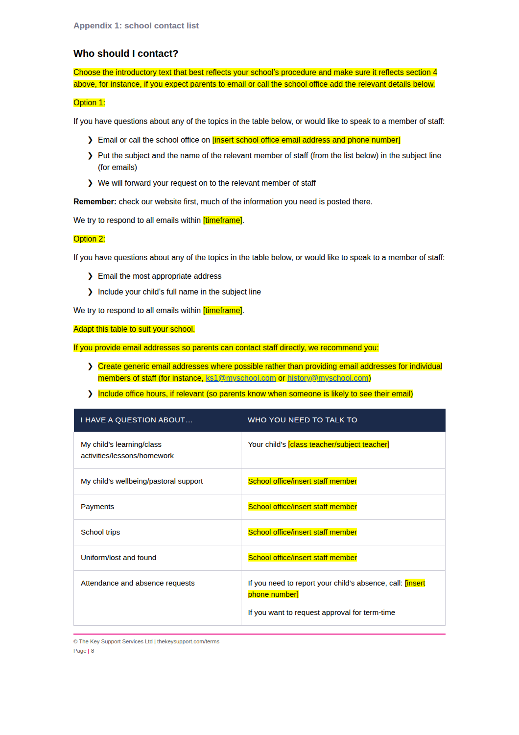Appendix 1: school contact list
Who should I contact?
Choose the introductory text that best reflects your school’s procedure and make sure it reflects section 4 above, for instance, if you expect parents to email or call the school office add the relevant details below.
Option 1:
If you have questions about any of the topics in the table below, or would like to speak to a member of staff:
Email or call the school office on [insert school office email address and phone number]
Put the subject and the name of the relevant member of staff (from the list below) in the subject line (for emails)
We will forward your request on to the relevant member of staff
Remember: check our website first, much of the information you need is posted there.
We try to respond to all emails within [timeframe].
Option 2:
If you have questions about any of the topics in the table below, or would like to speak to a member of staff:
Email the most appropriate address
Include your child’s full name in the subject line
We try to respond to all emails within [timeframe].
Adapt this table to suit your school.
If you provide email addresses so parents can contact staff directly, we recommend you:
Create generic email addresses where possible rather than providing email addresses for individual members of staff (for instance, ks1@myschool.com or history@myschool.com)
Include office hours, if relevant (so parents know when someone is likely to see their email)
| I HAVE A QUESTION ABOUT… | WHO YOU NEED TO TALK TO |
| --- | --- |
| My child’s learning/class activities/lessons/homework | Your child’s [class teacher/subject teacher] |
| My child’s wellbeing/pastoral support | School office/insert staff member |
| Payments | School office/insert staff member |
| School trips | School office/insert staff member |
| Uniform/lost and found | School office/insert staff member |
| Attendance and absence requests | If you need to report your child’s absence, call: [insert phone number] If you want to request approval for term-time |
© The Key Support Services Ltd | thekeysupport.com/terms
Page | 8